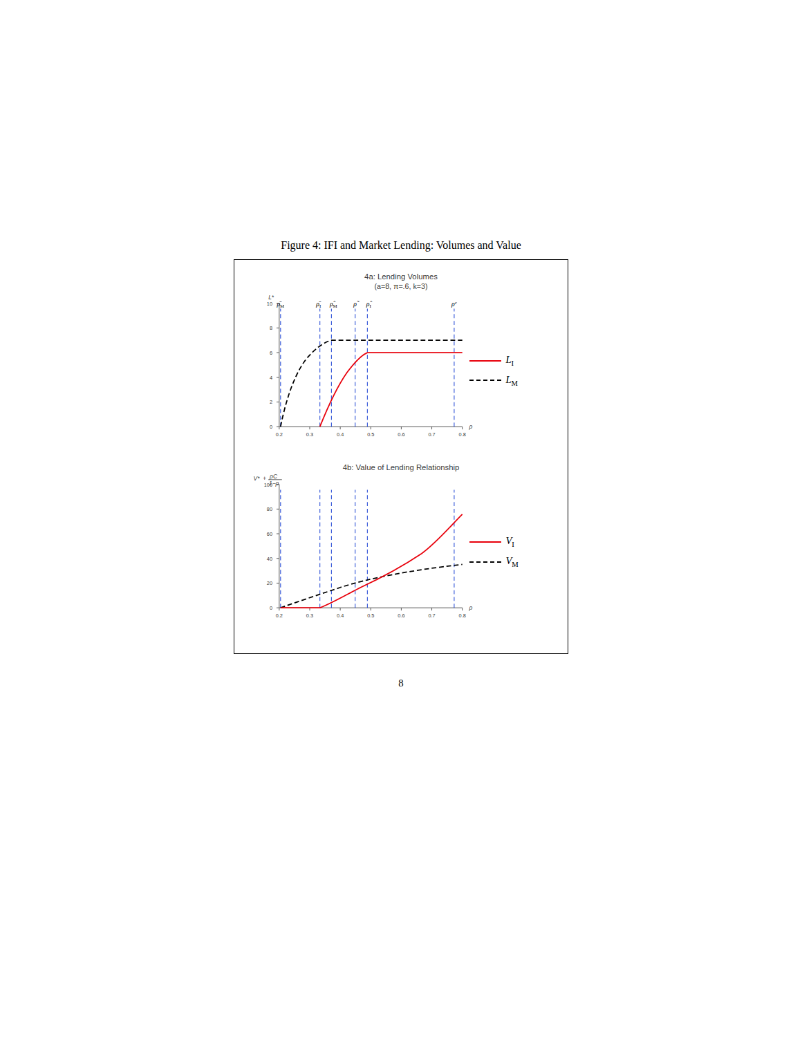Figure 4: IFI and Market Lending: Volumes and Value
4a: Lending Volumes(a=8, π=.6, k=3)
0 2 4 6 8 10 L* 0.2 0.3 0.4 0.5 0.6 0.7 0.8 ρ ρ̄M ρ̄I ρ̂M ρ̃ ρ̂I ρc
LI
LM
4b: Value of Lending Relationship
0 20 40 60 80 100 V* + ρC 1−ρ 0.2 0.3 0.4 0.5 0.6 0.7 0.8 ρ
VI
VM
8